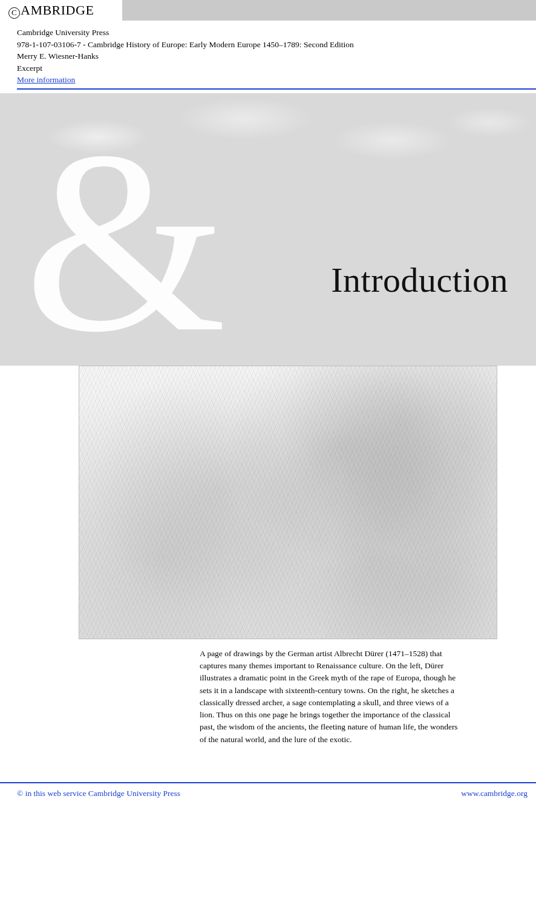CAMBRIDGE
Cambridge University Press
978-1-107-03106-7 - Cambridge History of Europe: Early Modern Europe 1450–1789: Second Edition
Merry E. Wiesner-Hanks
Excerpt
More information
&
Introduction
A page of drawings by the German artist Albrecht Dürer (1471–1528) that captures many themes important to Renaissance culture. On the left, Dürer illustrates a dramatic point in the Greek myth of the rape of Europa, though he sets it in a landscape with sixteenth-century towns. On the right, he sketches a classically dressed archer, a sage contemplating a skull, and three views of a lion. Thus on this one page he brings together the importance of the classical past, the wisdom of the ancients, the fleeting nature of human life, the wonders of the natural world, and the lure of the exotic.
© in this web service Cambridge University Press
www.cambridge.org